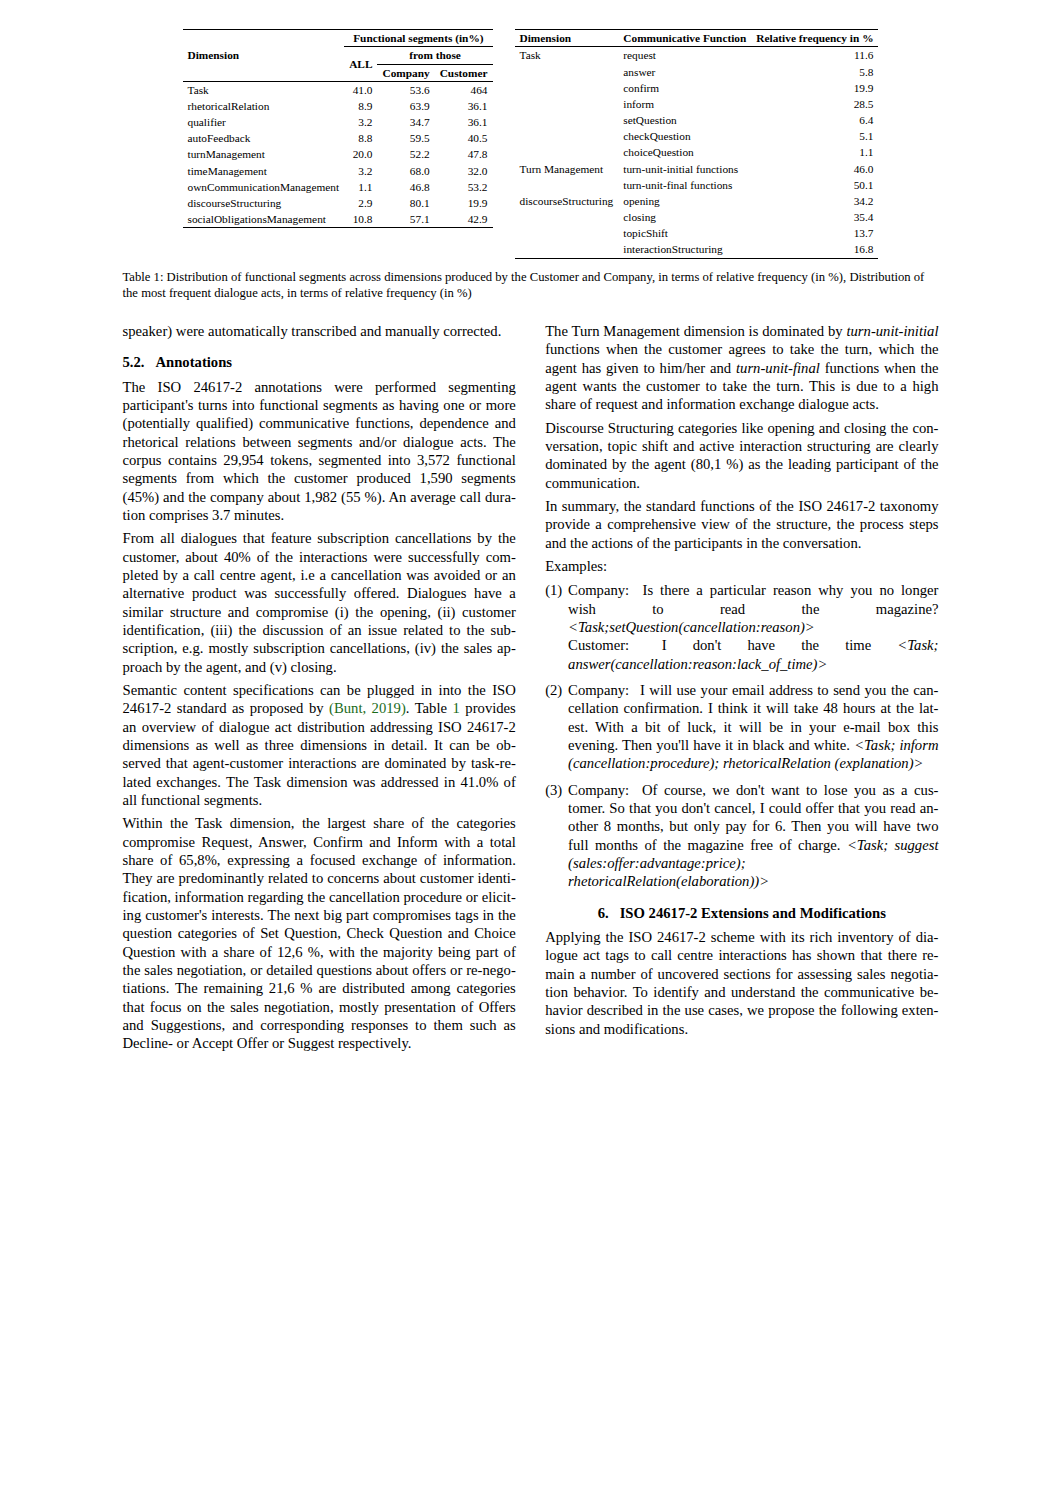| Dimension | Functional segments (in%) |
| --- | --- |
| ALL | from those |
| Company | Customer |
| Task | 41.0 | 53.6 | 464 |
| rhetoricalRelation | 8.9 | 63.9 | 36.1 |
| qualifier | 3.2 | 34.7 | 36.1 |
| autoFeedback | 8.8 | 59.5 | 40.5 |
| turnManagement | 20.0 | 52.2 | 47.8 |
| timeManagement | 3.2 | 68.0 | 32.0 |
| ownCommunicationManagement | 1.1 | 46.8 | 53.2 |
| discourseStructuring | 2.9 | 80.1 | 19.9 |
| socialObligationsManagement | 10.8 | 57.1 | 42.9 |
| Dimension | Communicative Function | Relative frequency in % |
| --- | --- | --- |
| Task | request | 11.6 |
| | answer | 5.8 |
| | confirm | 19.9 |
| | inform | 28.5 |
| | setQuestion | 6.4 |
| | checkQuestion | 5.1 |
| | choiceQuestion | 1.1 |
| Turn Management | turn-unit-initial functions | 46.0 |
| | turn-unit-final functions | 50.1 |
| discourseStructuring | opening | 34.2 |
| | closing | 35.4 |
| | topicShift | 13.7 |
| | interactionStructuring | 16.8 |
Table 1: Distribution of functional segments across dimensions produced by the Customer and Company, in terms of relative frequency (in %), Distribution of the most frequent dialogue acts, in terms of relative frequency (in %)
speaker) were automatically transcribed and manually corrected.
5.2. Annotations
The ISO 24617-2 annotations were performed segmenting participant's turns into functional segments as having one or more (potentially qualified) communicative functions, dependence and rhetorical relations between segments and/or dialogue acts. The corpus contains 29,954 tokens, segmented into 3,572 functional segments from which the customer produced 1,590 segments (45%) and the company about 1,982 (55 %). An average call duration comprises 3.7 minutes.
From all dialogues that feature subscription cancellations by the customer, about 40% of the interactions were successfully completed by a call centre agent, i.e a cancellation was avoided or an alternative product was successfully offered. Dialogues have a similar structure and compromise (i) the opening, (ii) customer identification, (iii) the discussion of an issue related to the subscription, e.g. mostly subscription cancellations, (iv) the sales approach by the agent, and (v) closing.
Semantic content specifications can be plugged in into the ISO 24617-2 standard as proposed by (Bunt, 2019). Table 1 provides an overview of dialogue act distribution addressing ISO 24617-2 dimensions as well as three dimensions in detail. It can be observed that agent-customer interactions are dominated by task-related exchanges. The Task dimension was addressed in 41.0% of all functional segments.
Within the Task dimension, the largest share of the categories compromise Request, Answer, Confirm and Inform with a total share of 65,8%, expressing a focused exchange of information. They are predominantly related to concerns about customer identification, information regarding the cancellation procedure or eliciting customer's interests. The next big part compromises tags in the question categories of Set Question, Check Question and Choice Question with a share of 12,6 %, with the majority being part of the sales negotiation, or detailed questions about offers or re-negotiations. The remaining 21,6 % are distributed among categories that focus on the sales negotiation, mostly presentation of Offers and Suggestions, and corresponding responses to them such as Decline- or Accept Offer or Suggest respectively.
The Turn Management dimension is dominated by turn-unit-initial functions when the customer agrees to take the turn, which the agent has given to him/her and turn-unit-final functions when the agent wants the customer to take the turn. This is due to a high share of request and information exchange dialogue acts.
Discourse Structuring categories like opening and closing the conversation, topic shift and active interaction structuring are clearly dominated by the agent (80,1 %) as the leading participant of the communication.
In summary, the standard functions of the ISO 24617-2 taxonomy provide a comprehensive view of the structure, the process steps and the actions of the participants in the conversation.
Examples:
(1)
Company: Is there a particular reason why you no longer wish to read the magazine? <Task;setQuestion(cancellation:reason)>
Customer: I don't have the time <Task; answer(cancellation:reason:lack_of_time)>
(2)
Company: I will use your email address to send you the cancellation confirmation. I think it will take 48 hours at the latest. With a bit of luck, it will be in your e-mail box this evening. Then you'll have it in black and white. <Task; inform (cancellation:procedure); rhetoricalRelation (explanation)>
(3)
Company: Of course, we don't want to lose you as a customer. So that you don't cancel, I could offer that you read another 8 months, but only pay for 6. Then you will have two full months of the magazine free of charge. <Task; suggest (sales:offer:advantage:price); rhetoricalRelation(elaboration))>
6. ISO 24617-2 Extensions and Modifications
Applying the ISO 24617-2 scheme with its rich inventory of dialogue act tags to call centre interactions has shown that there remain a number of uncovered sections for assessing sales negotiation behavior. To identify and understand the communicative behavior described in the use cases, we propose the following extensions and modifications.